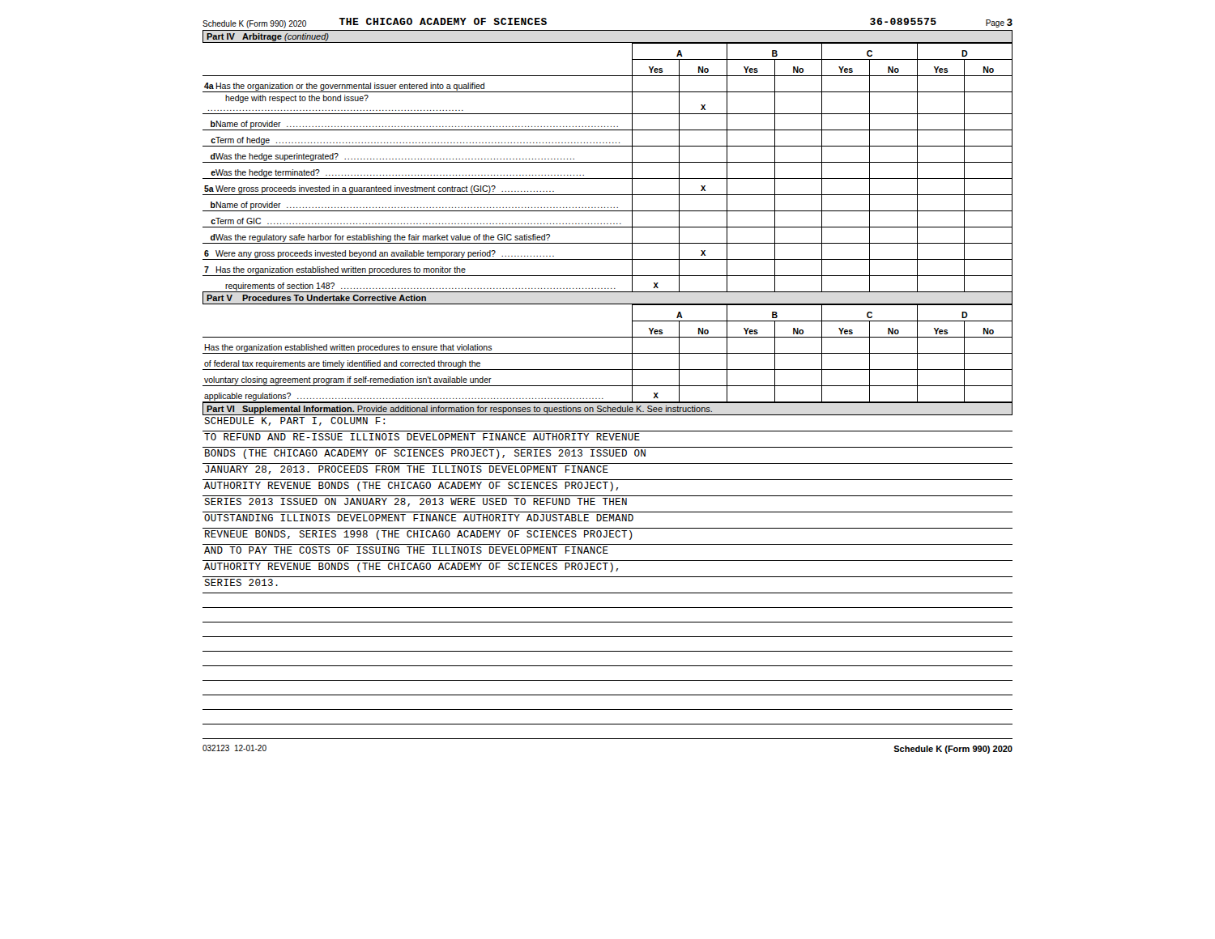Schedule K (Form 990) 2020
THE CHICAGO ACADEMY OF SCIENCES
36-0895575
Page 3
Part IV Arbitrage (continued)
| | A | B | C | D |
| | Yes | No | Yes | No | Yes | No | Yes | No |
| 4a Has the organization or the governmental issuer entered into a qualified | | | | | | | | |
| hedge with respect to the bond issue? ................................................................................. | | X | | | | | | |
| b Name of provider ......................................................................................................... | | | | | | | | |
| c Term of hedge ............................................................................................................. | | | | | | | | |
| d Was the hedge superintegrated? ......................................................................... | | | | | | | | |
| e Was the hedge terminated? .................................................................................. | | | | | | | | |
| 5a Were gross proceeds invested in a guaranteed investment contract (GIC)? ................. | | X | | | | | | |
| b Name of provider ......................................................................................................... | | | | | | | | |
| c Term of GIC ................................................................................................................ | | | | | | | | |
| d Was the regulatory safe harbor for establishing the fair market value of the GIC satisfied? | | | | | | | | |
| 6 Were any gross proceeds invested beyond an available temporary period? ................. | | X | | | | | | |
| 7 Has the organization established written procedures to monitor the | | | | | | | | |
| requirements of section 148? ....................................................................................... | X | | | | | | | |
Part V Procedures To Undertake Corrective Action
| | A | B | C | D |
| | Yes | No | Yes | No | Yes | No | Yes | No |
| Has the organization established written procedures to ensure that violations | | | | | | | | |
| of federal tax requirements are timely identified and corrected through the | | | | | | | | |
| voluntary closing agreement program if self-remediation isn't available under | | | | | | | | |
| applicable regulations? ................................................................................................. | X | | | | | | | |
Part VI Supplemental Information. Provide additional information for responses to questions on Schedule K. See instructions.
SCHEDULE K, PART I, COLUMN F:
TO REFUND AND RE-ISSUE ILLINOIS DEVELOPMENT FINANCE AUTHORITY REVENUE
BONDS (THE CHICAGO ACADEMY OF SCIENCES PROJECT), SERIES 2013 ISSUED ON
JANUARY 28, 2013. PROCEEDS FROM THE ILLINOIS DEVELOPMENT FINANCE
AUTHORITY REVENUE BONDS (THE CHICAGO ACADEMY OF SCIENCES PROJECT),
SERIES 2013 ISSUED ON JANUARY 28, 2013 WERE USED TO REFUND THE THEN
OUTSTANDING ILLINOIS DEVELOPMENT FINANCE AUTHORITY ADJUSTABLE DEMAND
REVNEUE BONDS, SERIES 1998 (THE CHICAGO ACADEMY OF SCIENCES PROJECT)
AND TO PAY THE COSTS OF ISSUING THE ILLINOIS DEVELOPMENT FINANCE
AUTHORITY REVENUE BONDS (THE CHICAGO ACADEMY OF SCIENCES PROJECT),
SERIES 2013.
032123 12-01-20
Schedule K (Form 990) 2020